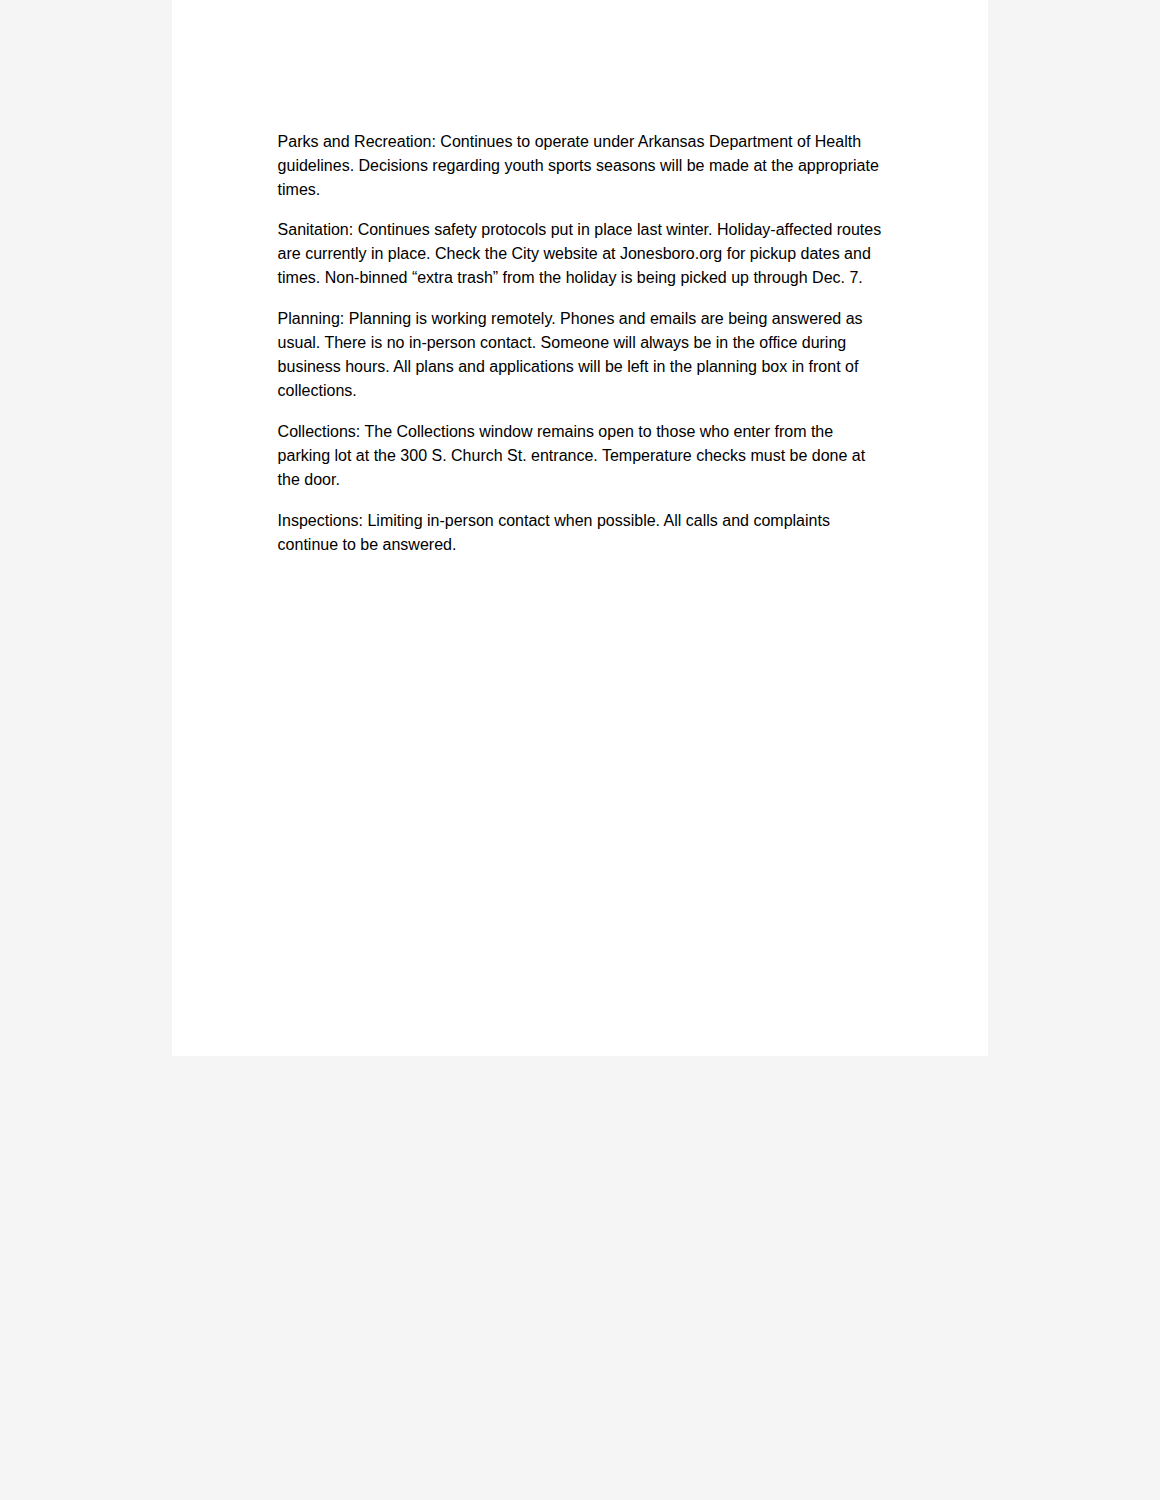Parks and Recreation: Continues to operate under Arkansas Department of Health guidelines. Decisions regarding youth sports seasons will be made at the appropriate times.
Sanitation: Continues safety protocols put in place last winter. Holiday-affected routes are currently in place. Check the City website at Jonesboro.org for pickup dates and times. Non-binned “extra trash” from the holiday is being picked up through Dec. 7.
Planning: Planning is working remotely. Phones and emails are being answered as usual. There is no in-person contact. Someone will always be in the office during business hours. All plans and applications will be left in the planning box in front of collections.
Collections: The Collections window remains open to those who enter from the parking lot at the 300 S. Church St. entrance. Temperature checks must be done at the door.
Inspections: Limiting in-person contact when possible. All calls and complaints continue to be answered.